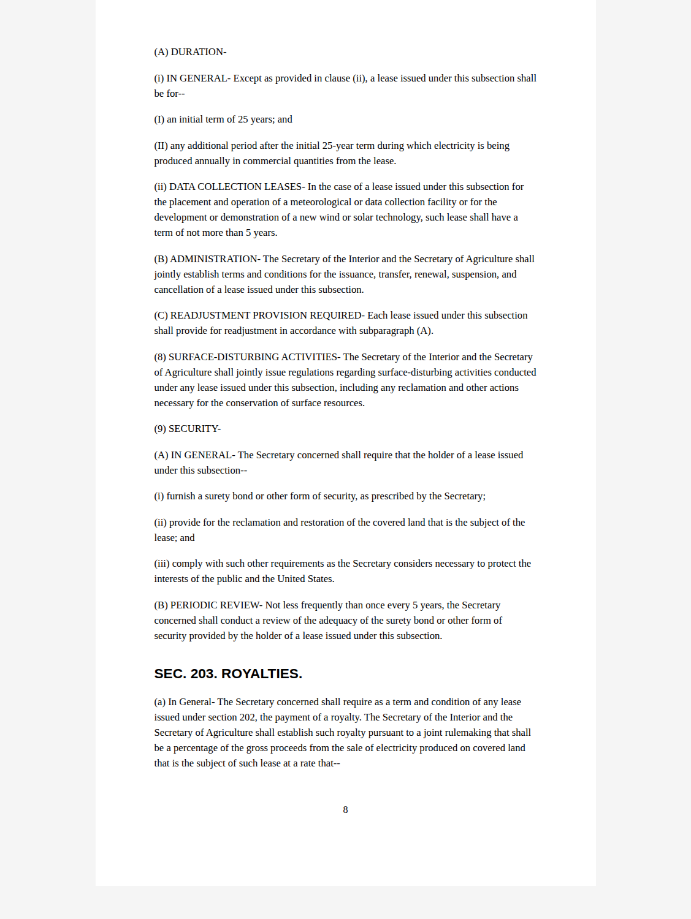(A) DURATION-
(i) IN GENERAL- Except as provided in clause (ii), a lease issued under this subsection shall be for--
(I) an initial term of 25 years; and
(II) any additional period after the initial 25-year term during which electricity is being produced annually in commercial quantities from the lease.
(ii) DATA COLLECTION LEASES- In the case of a lease issued under this subsection for the placement and operation of a meteorological or data collection facility or for the development or demonstration of a new wind or solar technology, such lease shall have a term of not more than 5 years.
(B) ADMINISTRATION- The Secretary of the Interior and the Secretary of Agriculture shall jointly establish terms and conditions for the issuance, transfer, renewal, suspension, and cancellation of a lease issued under this subsection.
(C) READJUSTMENT PROVISION REQUIRED- Each lease issued under this subsection shall provide for readjustment in accordance with subparagraph (A).
(8) SURFACE-DISTURBING ACTIVITIES- The Secretary of the Interior and the Secretary of Agriculture shall jointly issue regulations regarding surface-disturbing activities conducted under any lease issued under this subsection, including any reclamation and other actions necessary for the conservation of surface resources.
(9) SECURITY-
(A) IN GENERAL- The Secretary concerned shall require that the holder of a lease issued under this subsection--
(i) furnish a surety bond or other form of security, as prescribed by the Secretary;
(ii) provide for the reclamation and restoration of the covered land that is the subject of the lease; and
(iii) comply with such other requirements as the Secretary considers necessary to protect the interests of the public and the United States.
(B) PERIODIC REVIEW- Not less frequently than once every 5 years, the Secretary concerned shall conduct a review of the adequacy of the surety bond or other form of security provided by the holder of a lease issued under this subsection.
SEC. 203. ROYALTIES.
(a) In General- The Secretary concerned shall require as a term and condition of any lease issued under section 202, the payment of a royalty. The Secretary of the Interior and the Secretary of Agriculture shall establish such royalty pursuant to a joint rulemaking that shall be a percentage of the gross proceeds from the sale of electricity produced on covered land that is the subject of such lease at a rate that--
8